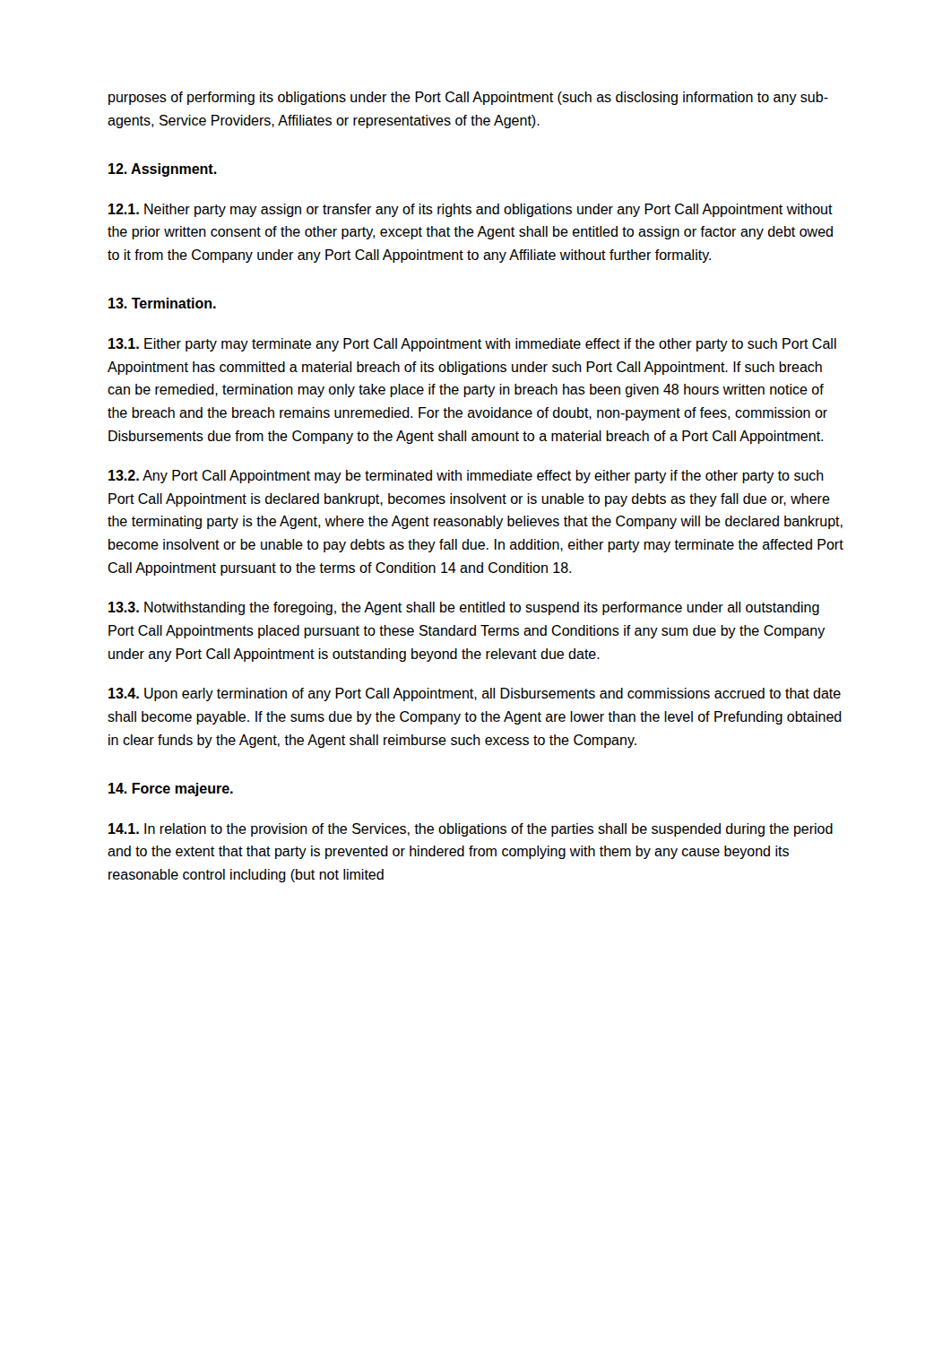purposes of performing its obligations under the Port Call Appointment (such as disclosing information to any sub-agents, Service Providers, Affiliates or representatives of the Agent).
12. Assignment.
12.1. Neither party may assign or transfer any of its rights and obligations under any Port Call Appointment without the prior written consent of the other party, except that the Agent shall be entitled to assign or factor any debt owed to it from the Company under any Port Call Appointment to any Affiliate without further formality.
13. Termination.
13.1. Either party may terminate any Port Call Appointment with immediate effect if the other party to such Port Call Appointment has committed a material breach of its obligations under such Port Call Appointment. If such breach can be remedied, termination may only take place if the party in breach has been given 48 hours written notice of the breach and the breach remains unremedied. For the avoidance of doubt, non-payment of fees, commission or Disbursements due from the Company to the Agent shall amount to a material breach of a Port Call Appointment.
13.2. Any Port Call Appointment may be terminated with immediate effect by either party if the other party to such Port Call Appointment is declared bankrupt, becomes insolvent or is unable to pay debts as they fall due or, where the terminating party is the Agent, where the Agent reasonably believes that the Company will be declared bankrupt, become insolvent or be unable to pay debts as they fall due. In addition, either party may terminate the affected Port Call Appointment pursuant to the terms of Condition 14 and Condition 18.
13.3. Notwithstanding the foregoing, the Agent shall be entitled to suspend its performance under all outstanding Port Call Appointments placed pursuant to these Standard Terms and Conditions if any sum due by the Company under any Port Call Appointment is outstanding beyond the relevant due date.
13.4. Upon early termination of any Port Call Appointment, all Disbursements and commissions accrued to that date shall become payable. If the sums due by the Company to the Agent are lower than the level of Prefunding obtained in clear funds by the Agent, the Agent shall reimburse such excess to the Company.
14. Force majeure.
14.1. In relation to the provision of the Services, the obligations of the parties shall be suspended during the period and to the extent that that party is prevented or hindered from complying with them by any cause beyond its reasonable control including (but not limited